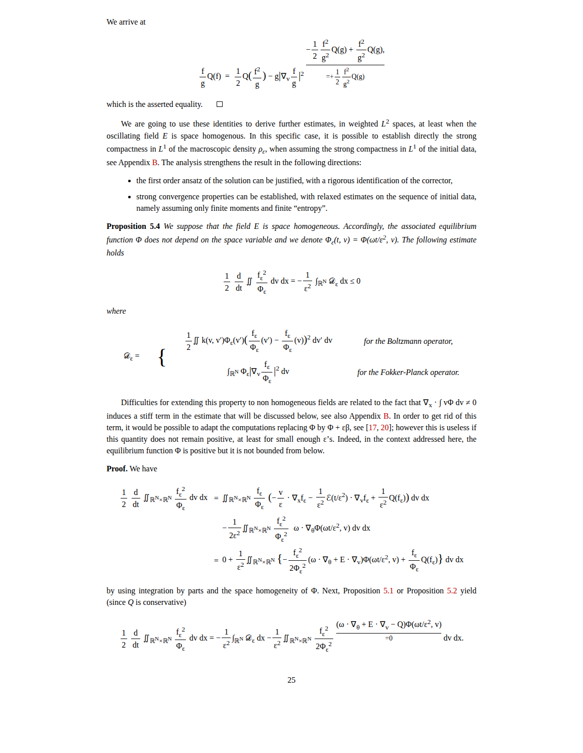We arrive at
fg Q(f) = 12 Q(f2 g) − g|∇vfg|2 −12 f2 g2 Q(g) + f2 g2 Q(g), =+12 f2 g2 Q(g)
which is the asserted equality.
We are going to use these identities to derive further estimates, in weighted L2 spaces, at least when the oscillating field E is space homogenous. In this specific case, it is possible to establish directly the strong compactness in L1 of the macroscopic density ρε, when assuming the strong compactness in L1 of the initial data, see Appendix B. The analysis strengthens the result in the following directions:
the first order ansatz of the solution can be justified, with a rigorous identification of the corrector,
strong convergence properties can be established, with relaxed estimates on the sequence of initial data, namely assuming only finite moments and finite “entropy”.
Proposition 5.4 We suppose that the field E is space homogeneous. Accordingly, the associated equilibrium function Φ does not depend on the space variable and we denote Φε(t, v) = Φ(ωt/ε2, v). The following estimate holds
12 ddt ∬ fε2 Φε dv dx = −1 ε2 ∫ℝN 𝒟ε dx ≤ 0
where
| 𝒟 ε = | { | 1 2 ∬ k(v, v′)Φ ε (v′) ( f ε Φ ε (v′) − f ε Φ ε (v) ) 2 dv′ dv | for the Boltzmann operator, |
| ∫ ℝ N Φ ε / ∇ v f ε Φ ε / 2 dv | for the Fokker-Planck operator. |
Difficulties for extending this property to non homogeneous fields are related to the fact that ∇x · ∫ vΦ dv ≠ 0 induces a stiff term in the estimate that will be discussed below, see also Appendix B. In order to get rid of this term, it would be possible to adapt the computations replacing Φ by Φ + εβ, see [17, 20]; however this is useless if this quantity does not remain positive, at least for small enough ε’s. Indeed, in the context addressed here, the equilibrium function Φ is positive but it is not bounded from below.
Proof. We have
| 1 2 d dt ∬ ℝ N ×ℝ N f ε 2 Φ ε dv dx | = | ∬ ℝ N ×ℝ N f ε Φ ε ( − v ε · ∇ x f ε − 1 ε 2 ℰ(t/ε 2 ) · ∇ v f ε + 1 ε 2 Q(f ε ) ) dv dx |
| | | − 1 2ε 2 ∬ ℝ N ×ℝ N f ε 2 Φ ε 2 ω · ∇ θ Φ(ωt/ε 2 , v) dv dx |
| | = | 0 + 1 ε 2 ∬ ℝ N ×ℝ N { − f ε 2 2Φ ε 2 (ω · ∇ θ + E · ∇ v )Φ(ωt/ε 2 , v) + f ε Φ ε Q(f ε ) } dv dx |
by using integration by parts and the space homogeneity of Φ. Next, Proposition 5.1 or Proposition 5.2 yield (since Q is conservative)
12 ddt ∬ℝN×ℝN fε2 Φε dv dx = −1 ε2∫ℝN 𝒟ε dx −1 ε2∬ℝN×ℝN fε22Φε2 (ω · ∇θ + E · ∇v − Q)Φ(ωt/ε2, v) =0 dv dx.
25